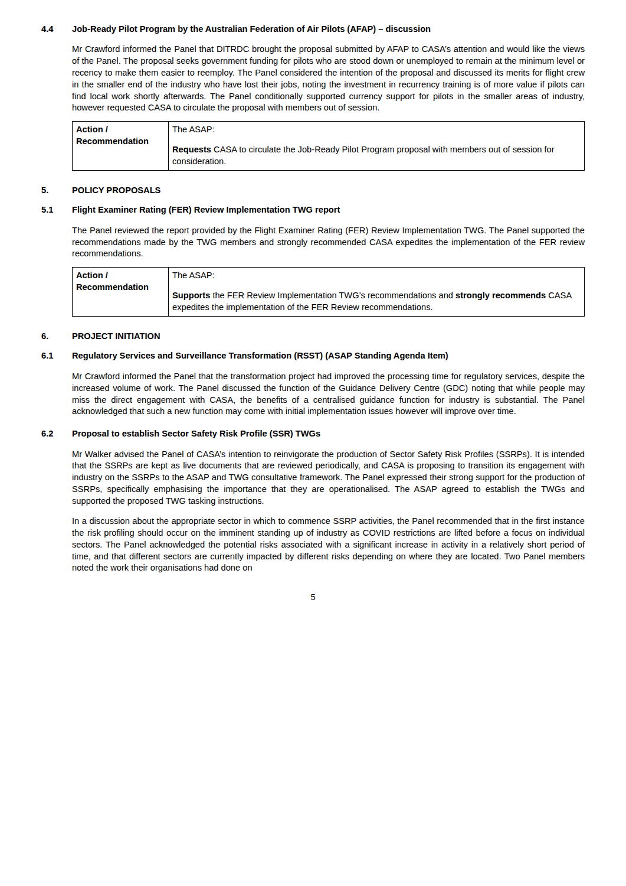4.4 Job-Ready Pilot Program by the Australian Federation of Air Pilots (AFAP) – discussion
Mr Crawford informed the Panel that DITRDC brought the proposal submitted by AFAP to CASA’s attention and would like the views of the Panel. The proposal seeks government funding for pilots who are stood down or unemployed to remain at the minimum level or recency to make them easier to reemploy. The Panel considered the intention of the proposal and discussed its merits for flight crew in the smaller end of the industry who have lost their jobs, noting the investment in recurrency training is of more value if pilots can find local work shortly afterwards. The Panel conditionally supported currency support for pilots in the smaller areas of industry, however requested CASA to circulate the proposal with members out of session.
| Action / Recommendation | The ASAP: Requests CASA to circulate the Job-Ready Pilot Program proposal with members out of session for consideration. |
5. POLICY PROPOSALS
5.1 Flight Examiner Rating (FER) Review Implementation TWG report
The Panel reviewed the report provided by the Flight Examiner Rating (FER) Review Implementation TWG. The Panel supported the recommendations made by the TWG members and strongly recommended CASA expedites the implementation of the FER review recommendations.
| Action / Recommendation | The ASAP: Supports the FER Review Implementation TWG’s recommendations and strongly recommends CASA expedites the implementation of the FER Review recommendations. |
6. PROJECT INITIATION
6.1 Regulatory Services and Surveillance Transformation (RSST) (ASAP Standing Agenda Item)
Mr Crawford informed the Panel that the transformation project had improved the processing time for regulatory services, despite the increased volume of work. The Panel discussed the function of the Guidance Delivery Centre (GDC) noting that while people may miss the direct engagement with CASA, the benefits of a centralised guidance function for industry is substantial. The Panel acknowledged that such a new function may come with initial implementation issues however will improve over time.
6.2 Proposal to establish Sector Safety Risk Profile (SSR) TWGs
Mr Walker advised the Panel of CASA’s intention to reinvigorate the production of Sector Safety Risk Profiles (SSRPs). It is intended that the SSRPs are kept as live documents that are reviewed periodically, and CASA is proposing to transition its engagement with industry on the SSRPs to the ASAP and TWG consultative framework. The Panel expressed their strong support for the production of SSRPs, specifically emphasising the importance that they are operationalised. The ASAP agreed to establish the TWGs and supported the proposed TWG tasking instructions.
In a discussion about the appropriate sector in which to commence SSRP activities, the Panel recommended that in the first instance the risk profiling should occur on the imminent standing up of industry as COVID restrictions are lifted before a focus on individual sectors. The Panel acknowledged the potential risks associated with a significant increase in activity in a relatively short period of time, and that different sectors are currently impacted by different risks depending on where they are located. Two Panel members noted the work their organisations had done on
5